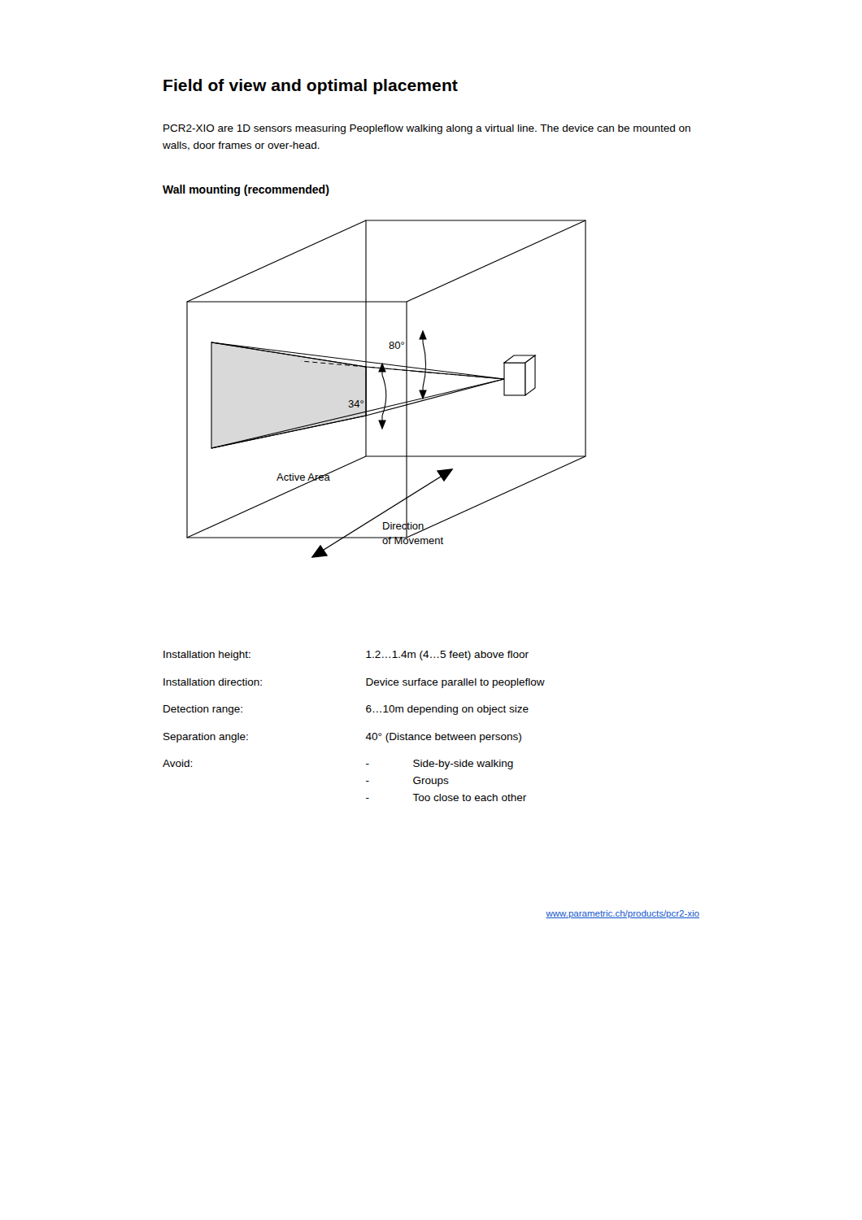Field of view and optimal placement
PCR2-XIO are 1D sensors measuring Peopleflow walking along a virtual line. The device can be mounted on walls, door frames or over-head.
Wall mounting (recommended)
80° 34° Active Area Direction of Movement
| Installation height: | 1.2…1.4m (4…5 feet) above floor |
| Installation direction: | Device surface parallel to peopleflow |
| Detection range: | 6…10m depending on object size |
| Separation angle: | 40° (Distance between persons) |
| Avoid: | Side-by-side walking Groups Too close to each other |
www.parametric.ch/products/pcr2-xio